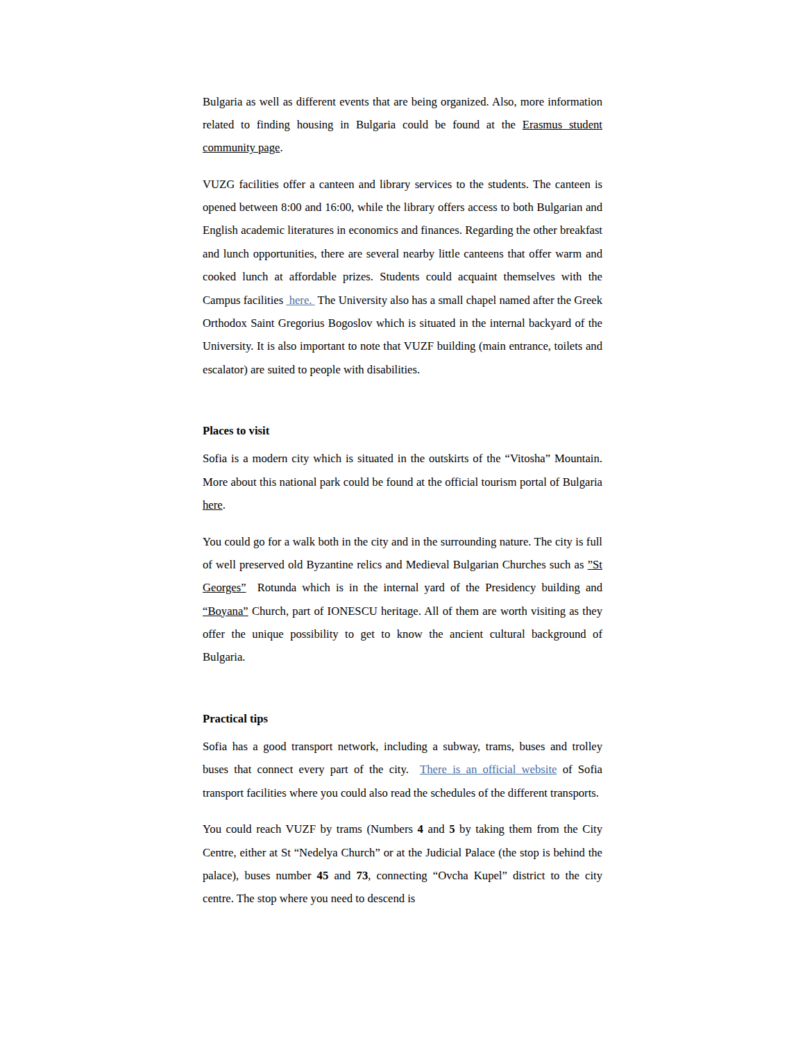Bulgaria as well as different events that are being organized. Also, more information related to finding housing in Bulgaria could be found at the Erasmus student community page.
VUZG facilities offer a canteen and library services to the students. The canteen is opened between 8:00 and 16:00, while the library offers access to both Bulgarian and English academic literatures in economics and finances. Regarding the other breakfast and lunch opportunities, there are several nearby little canteens that offer warm and cooked lunch at affordable prizes. Students could acquaint themselves with the Campus facilities here. The University also has a small chapel named after the Greek Orthodox Saint Gregorius Bogoslov which is situated in the internal backyard of the University. It is also important to note that VUZF building (main entrance, toilets and escalator) are suited to people with disabilities.
Places to visit
Sofia is a modern city which is situated in the outskirts of the “Vitosha” Mountain. More about this national park could be found at the official tourism portal of Bulgaria here.
You could go for a walk both in the city and in the surrounding nature. The city is full of well preserved old Byzantine relics and Medieval Bulgarian Churches such as ”St Georges” Rotunda which is in the internal yard of the Presidency building and “Boyana” Church, part of IONESCU heritage. All of them are worth visiting as they offer the unique possibility to get to know the ancient cultural background of Bulgaria.
Practical tips
Sofia has a good transport network, including a subway, trams, buses and trolley buses that connect every part of the city. There is an official website of Sofia transport facilities where you could also read the schedules of the different transports.
You could reach VUZF by trams (Numbers 4 and 5 by taking them from the City Centre, either at St “Nedelya Church” or at the Judicial Palace (the stop is behind the palace), buses number 45 and 73, connecting “Ovcha Kupel” district to the city centre. The stop where you need to descend is